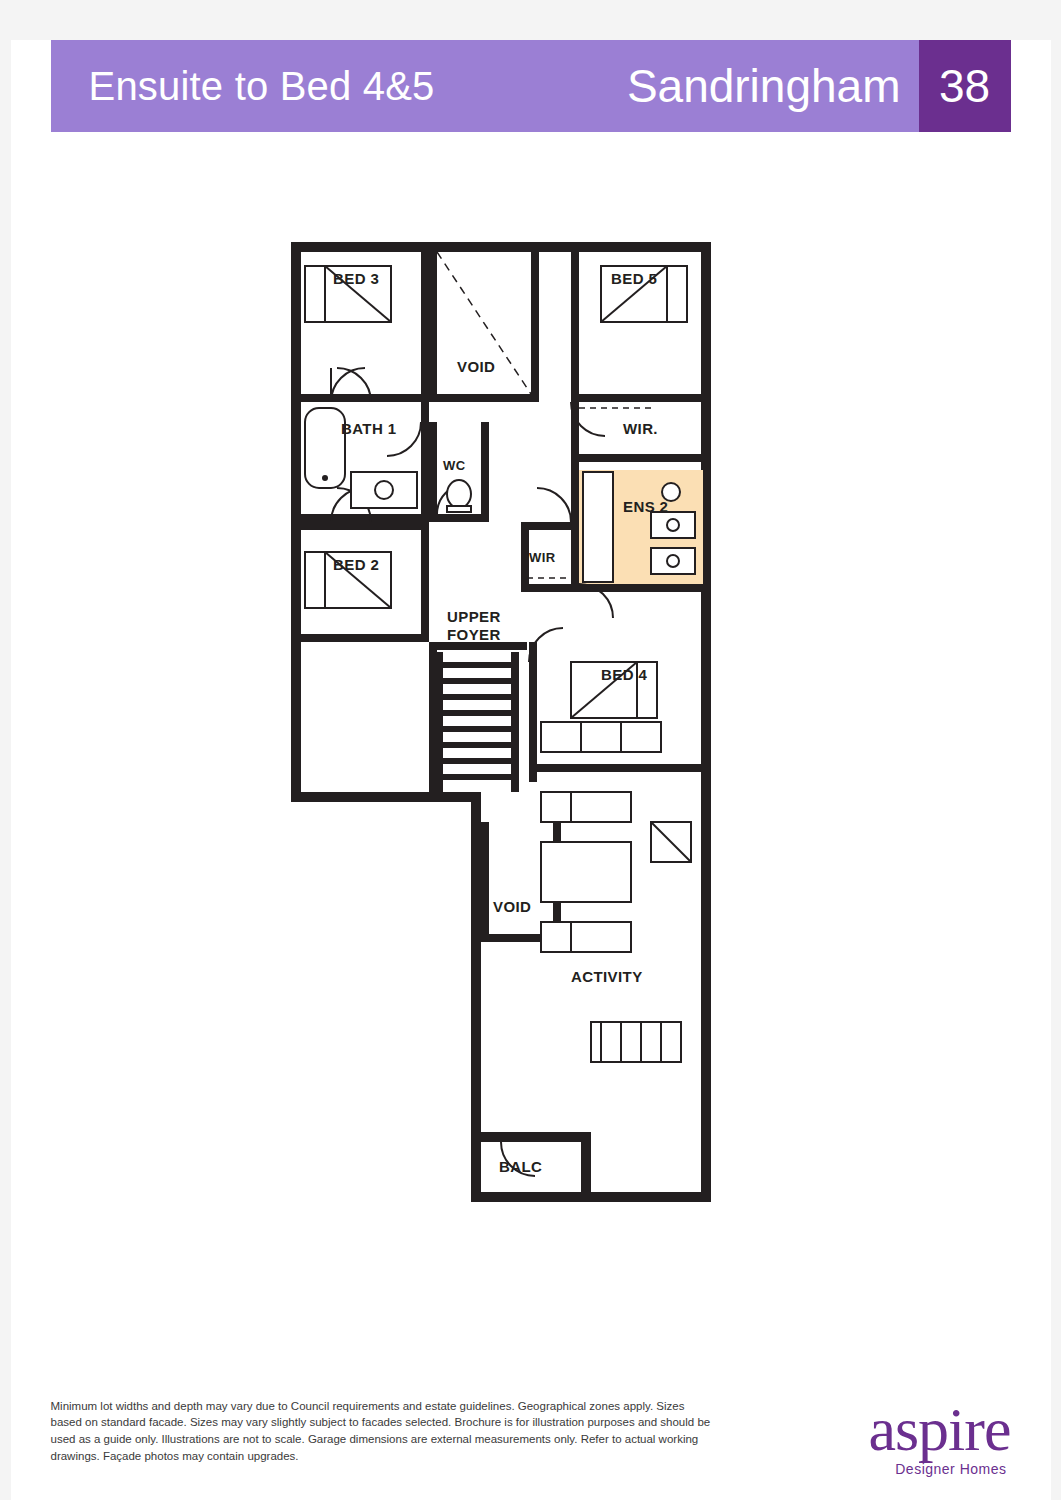Ensuite to Bed 4&5
Sandringham
38
BED 3 BED 5 VOID WIR. BATH 1 WC ENS 2 WIR BED 2 UPPER FOYER BED 4 VOID ACTIVITY BALC
Minimum lot widths and depth may vary due to Council requirements and estate guidelines. Geographical zones apply. Sizes based on standard facade. Sizes may vary slightly subject to facades selected. Brochure is for illustration purposes and should be used as a guide only. Illustrations are not to scale. Garage dimensions are external measurements only. Refer to actual working drawings. Façade photos may contain upgrades.
aspire
Designer Homes